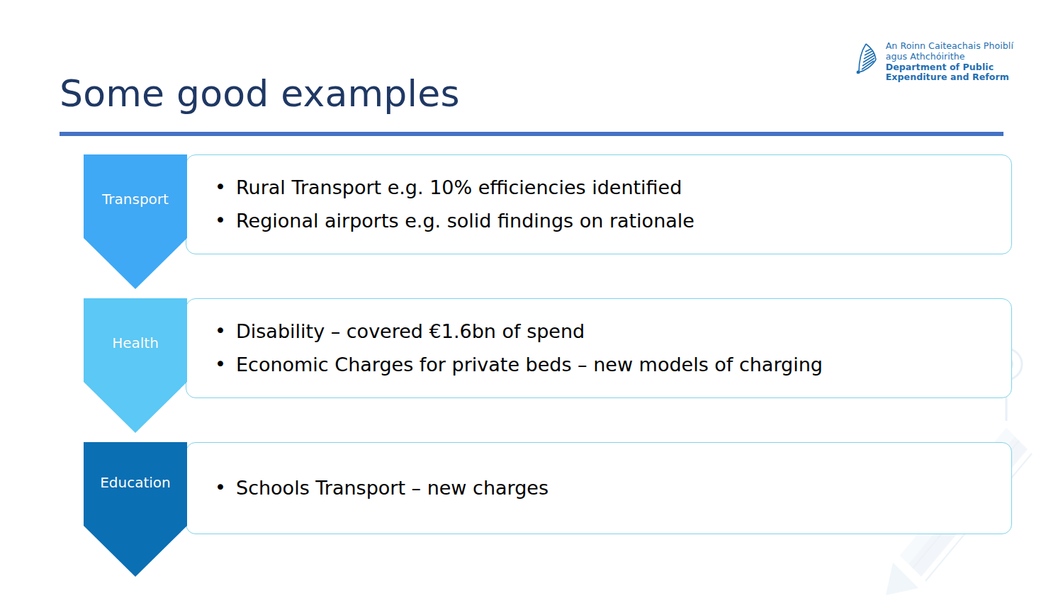An Roinn Caiteachais Phoiblí
agus Athchóirithe
Department of Public
Expenditure and Reform
Some good examples
Transport
Rural Transport e.g. 10% efficiencies identified
Regional airports e.g. solid findings on rationale
Health
Disability – covered €1.6bn of spend
Economic Charges for private beds – new models of charging
Education
Schools Transport – new charges